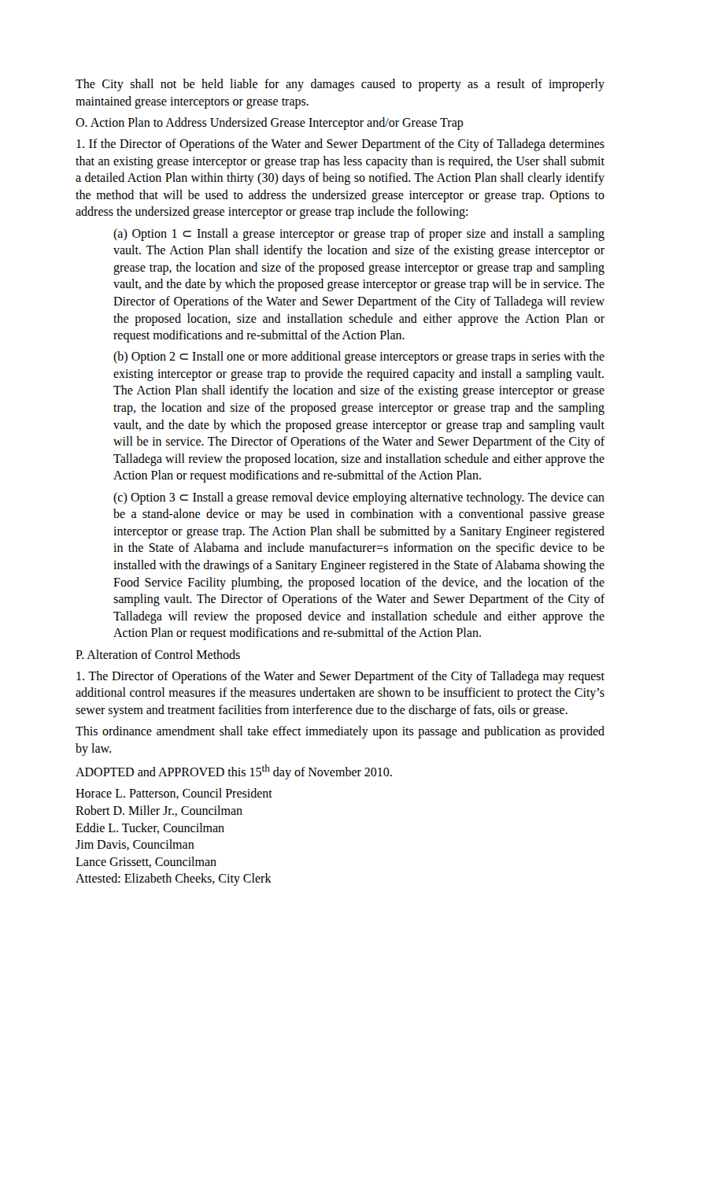The City shall not be held liable for any damages caused to property as a result of improperly maintained grease interceptors or grease traps.
O. Action Plan to Address Undersized Grease Interceptor and/or Grease Trap
1. If the Director of Operations of the Water and Sewer Department of the City of Talladega determines that an existing grease interceptor or grease trap has less capacity than is required, the User shall submit a detailed Action Plan within thirty (30) days of being so notified. The Action Plan shall clearly identify the method that will be used to address the undersized grease interceptor or grease trap. Options to address the undersized grease interceptor or grease trap include the following:
(a) Option 1 ⊂ Install a grease interceptor or grease trap of proper size and install a sampling vault. The Action Plan shall identify the location and size of the existing grease interceptor or grease trap, the location and size of the proposed grease interceptor or grease trap and sampling vault, and the date by which the proposed grease interceptor or grease trap will be in service. The Director of Operations of the Water and Sewer Department of the City of Talladega will review the proposed location, size and installation schedule and either approve the Action Plan or request modifications and re-submittal of the Action Plan.
(b) Option 2 ⊂ Install one or more additional grease interceptors or grease traps in series with the existing interceptor or grease trap to provide the required capacity and install a sampling vault. The Action Plan shall identify the location and size of the existing grease interceptor or grease trap, the location and size of the proposed grease interceptor or grease trap and the sampling vault, and the date by which the proposed grease interceptor or grease trap and sampling vault will be in service. The Director of Operations of the Water and Sewer Department of the City of Talladega will review the proposed location, size and installation schedule and either approve the Action Plan or request modifications and re-submittal of the Action Plan.
(c) Option 3 ⊂ Install a grease removal device employing alternative technology. The device can be a stand-alone device or may be used in combination with a conventional passive grease interceptor or grease trap. The Action Plan shall be submitted by a Sanitary Engineer registered in the State of Alabama and include manufacturer=s information on the specific device to be installed with the drawings of a Sanitary Engineer registered in the State of Alabama showing the Food Service Facility plumbing, the proposed location of the device, and the location of the sampling vault. The Director of Operations of the Water and Sewer Department of the City of Talladega will review the proposed device and installation schedule and either approve the Action Plan or request modifications and re-submittal of the Action Plan.
P. Alteration of Control Methods
1. The Director of Operations of the Water and Sewer Department of the City of Talladega may request additional control measures if the measures undertaken are shown to be insufficient to protect the City’s sewer system and treatment facilities from interference due to the discharge of fats, oils or grease.
This ordinance amendment shall take effect immediately upon its passage and publication as provided by law.
ADOPTED and APPROVED this 15th day of November 2010.
Horace L. Patterson, Council President
Robert D. Miller Jr., Councilman
Eddie L. Tucker, Councilman
Jim Davis, Councilman
Lance Grissett, Councilman
Attested: Elizabeth Cheeks, City Clerk